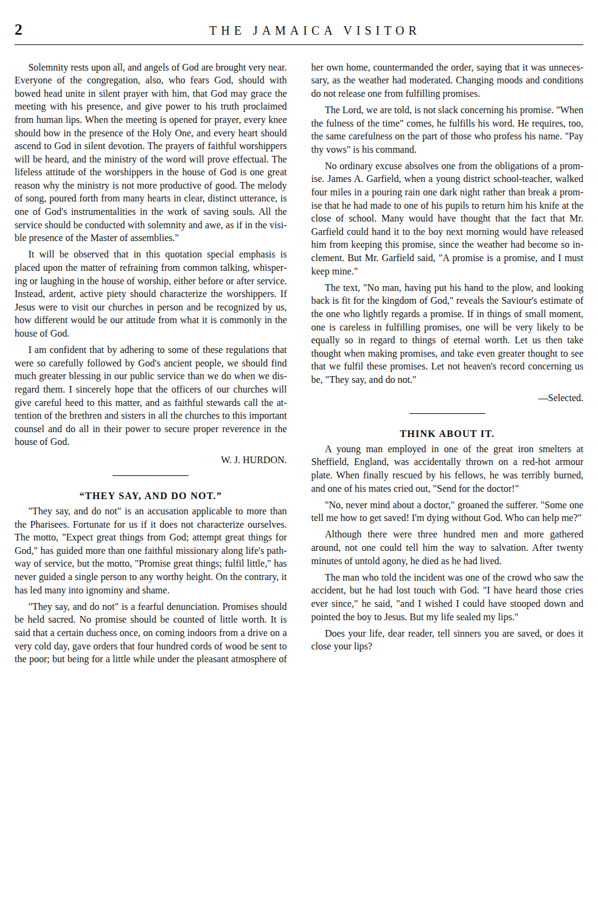2 The Jamaica Visitor
Solemnity rests upon all, and angels of God are brought very near. Everyone of the congregation, also, who fears God, should with bowed head unite in silent prayer with him, that God may grace the meeting with his presence, and give power to his truth proclaimed from human lips. When the meeting is opened for prayer, every knee should bow in the presence of the Holy One, and every heart should ascend to God in silent devotion. The prayers of faithful worshippers will be heard, and the ministry of the word will prove effectual. The lifeless attitude of the worshippers in the house of God is one great reason why the ministry is not more productive of good. The melody of song, poured forth from many hearts in clear, distinct utterance, is one of God's instrumentalities in the work of saving souls. All the service should be conducted with solemnity and awe, as if in the visible presence of the Master of assemblies."
It will be observed that in this quotation special emphasis is placed upon the matter of refraining from common talking, whispering or laughing in the house of worship, either before or after service. Instead, ardent, active piety should characterize the worshippers. If Jesus were to visit our churches in person and be recognized by us, how different would be our attitude from what it is commonly in the house of God.
I am confident that by adhering to some of these regulations that were so carefully followed by God's ancient people, we should find much greater blessing in our public service than we do when we disregard them. I sincerely hope that the officers of our churches will give careful heed to this matter, and as faithful stewards call the attention of the brethren and sisters in all the churches to this important counsel and do all in their power to secure proper reverence in the house of God.
W. J. HURDON.
“They Say, and Do Not.”
"They say, and do not" is an accusation applicable to more than the Pharisees. Fortunate for us if it does not characterize ourselves. The motto, "Expect great things from God; attempt great things for God," has guided more than one faithful missionary along life's pathway of service, but the motto, "Promise great things; fulfil little," has never guided a single person to any worthy height. On the contrary, it has led many into ignominy and shame.
"They say, and do not" is a fearful denunciation. Promises should be held sacred. No promise should be counted of little worth. It is said that a certain duchess once, on coming indoors from a drive on a very cold day, gave orders that four hundred cords of wood be sent to the poor; but being for a little while under the pleasant atmosphere of her own home, countermanded the order, saying that it was unnecessary, as the weather had moderated. Changing moods and conditions do not release one from fulfilling promises.
The Lord, we are told, is not slack concerning his promise. "When the fulness of the time" comes, he fulfills his word. He requires, too, the same carefulness on the part of those who profess his name. "Pay thy vows" is his command.
No ordinary excuse absolves one from the obligations of a promise. James A. Garfield, when a young district school-teacher, walked four miles in a pouring rain one dark night rather than break a promise that he had made to one of his pupils to return him his knife at the close of school. Many would have thought that the fact that Mr. Garfield could hand it to the boy next morning would have released him from keeping this promise, since the weather had become so inclement. But Mr. Garfield said, "A promise is a promise, and I must keep mine."
The text, "No man, having put his hand to the plow, and looking back is fit for the kingdom of God," reveals the Saviour's estimate of the one who lightly regards a promise. If in things of small moment, one is careless in fulfilling promises, one will be very likely to be equally so in regard to things of eternal worth. Let us then take thought when making promises, and take even greater thought to see that we fulfil these promises. Let not heaven's record concerning us be, "They say, and do not."
—Selected.
Think About It.
A young man employed in one of the great iron smelters at Sheffield, England, was accidentally thrown on a red-hot armour plate. When finally rescued by his fellows, he was terribly burned, and one of his mates cried out, "Send for the doctor!"
"No, never mind about a doctor," groaned the sufferer. "Some one tell me how to get saved! I'm dying without God. Who can help me?"
Although there were three hundred men and more gathered around, not one could tell him the way to salvation. After twenty minutes of untold agony, he died as he had lived.
The man who told the incident was one of the crowd who saw the accident, but he had lost touch with God. "I have heard those cries ever since," he said, "and I wished I could have stooped down and pointed the boy to Jesus. But my life sealed my lips."
Does your life, dear reader, tell sinners you are saved, or does it close your lips?